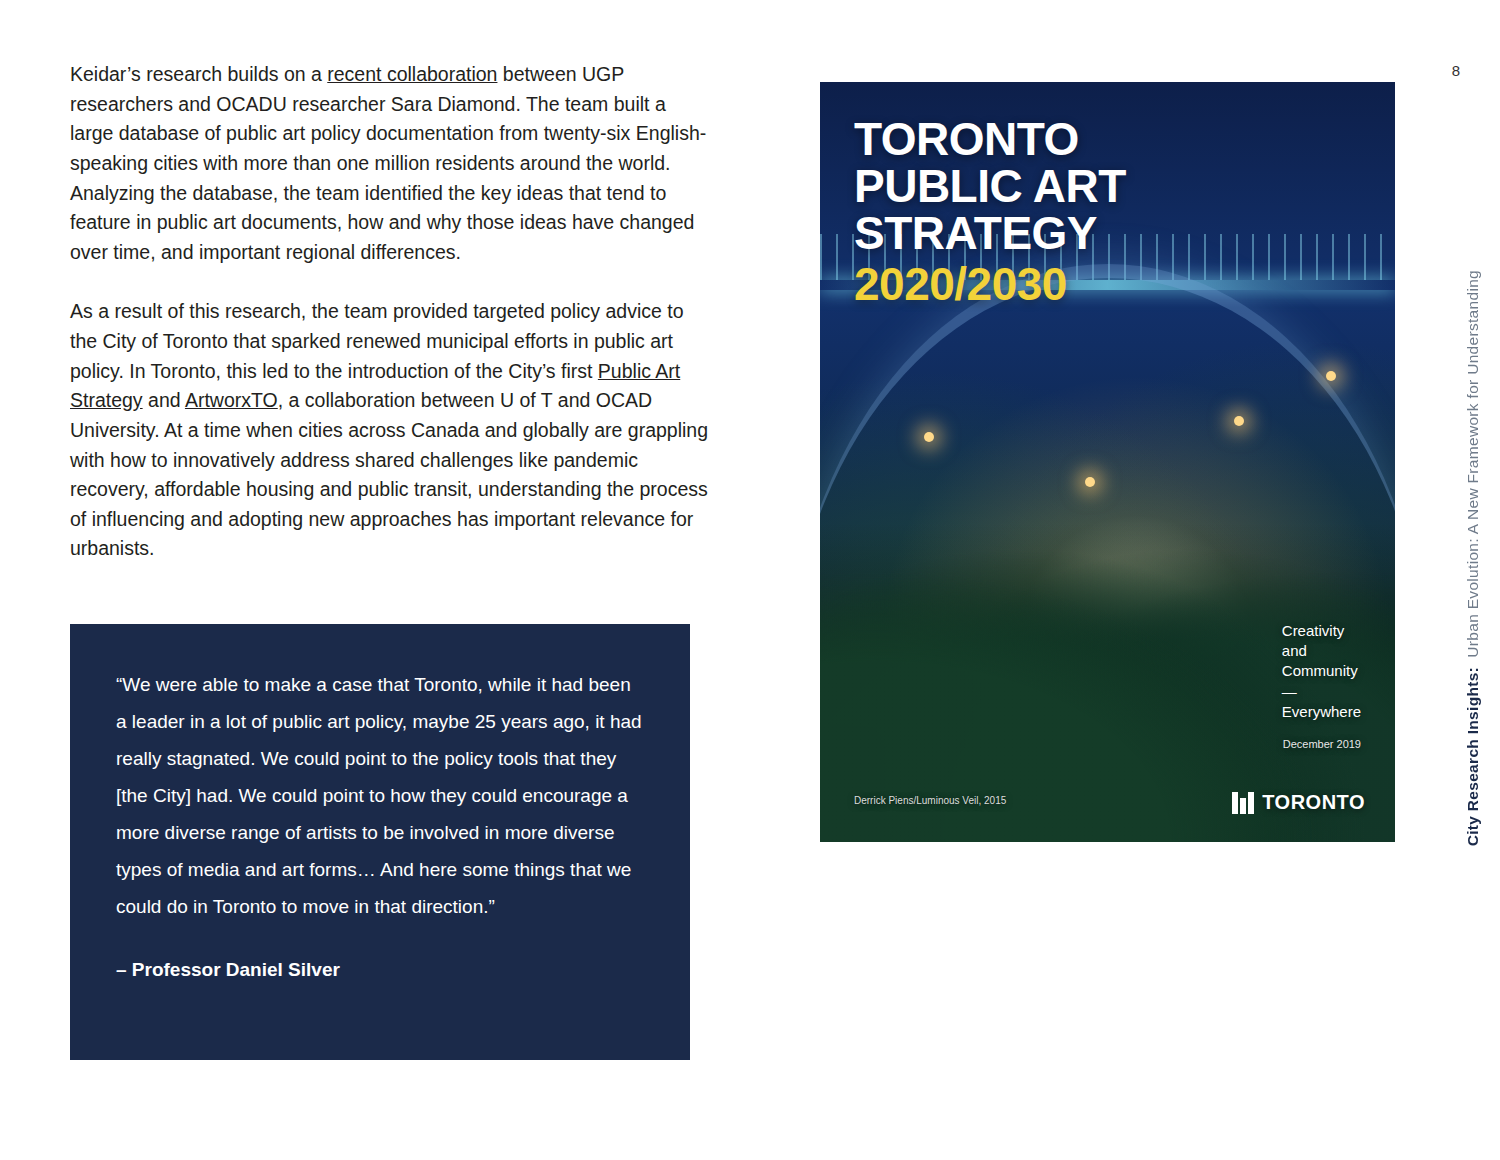8
City Research Insights: Urban Evolution: A New Framework for Understanding
Keidar’s research builds on a recent collaboration between UGP researchers and OCADU researcher Sara Diamond. The team built a large database of public art policy documentation from twenty-six English-speaking cities with more than one million residents around the world. Analyzing the database, the team identified the key ideas that tend to feature in public art documents, how and why those ideas have changed over time, and important regional differences.
As a result of this research, the team provided targeted policy advice to the City of Toronto that sparked renewed municipal efforts in public art policy. In Toronto, this led to the introduction of the City’s first Public Art Strategy and ArtworxTO, a collaboration between U of T and OCAD University. At a time when cities across Canada and globally are grappling with how to innovatively address shared challenges like pandemic recovery, affordable housing and public transit, understanding the process of influencing and adopting new approaches has important relevance for urbanists.
“We were able to make a case that Toronto, while it had been a leader in a lot of public art policy, maybe 25 years ago, it had really stagnated. We could point to the policy tools that they [the City] had. We could point to how they could encourage a more diverse range of artists to be involved in more diverse types of media and art forms… And here some things that we could do in Toronto to move in that direction.”
– Professor Daniel Silver
TORONTO
PUBLIC ART
STRATEGY 2020/2030
Creativity
and
Community
—
Everywhere
December 2019
Derrick Piens/Luminous Veil, 2015
TORONTO